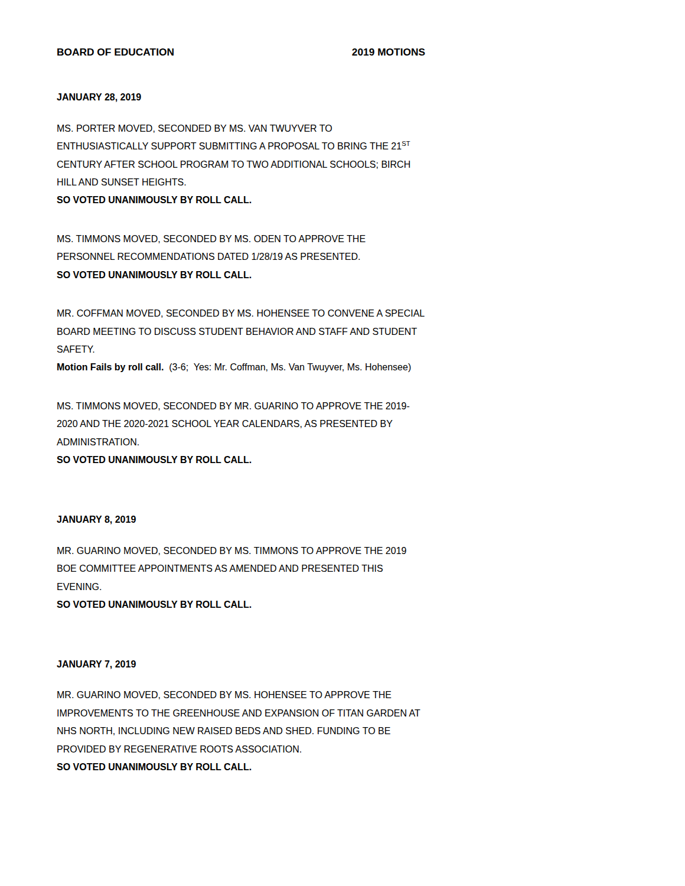BOARD OF EDUCATION 2019 MOTIONS
JANUARY 28, 2019
MS. PORTER MOVED, SECONDED BY MS. VAN TWUYVER TO ENTHUSIASTICALLY SUPPORT SUBMITTING A PROPOSAL TO BRING THE 21ST CENTURY AFTER SCHOOL PROGRAM TO TWO ADDITIONAL SCHOOLS; BIRCH HILL AND SUNSET HEIGHTS.
SO VOTED UNANIMOUSLY BY ROLL CALL.
MS. TIMMONS MOVED, SECONDED BY MS. ODEN TO APPROVE THE PERSONNEL RECOMMENDATIONS DATED 1/28/19 AS PRESENTED.
SO VOTED UNANIMOUSLY BY ROLL CALL.
MR. COFFMAN MOVED, SECONDED BY MS. HOHENSEE TO CONVENE A SPECIAL BOARD MEETING TO DISCUSS STUDENT BEHAVIOR AND STAFF AND STUDENT SAFETY.
Motion Fails by roll call. (3-6; Yes: Mr. Coffman, Ms. Van Twuyver, Ms. Hohensee)
MS. TIMMONS MOVED, SECONDED BY MR. GUARINO TO APPROVE THE 2019-2020 AND THE 2020-2021 SCHOOL YEAR CALENDARS, AS PRESENTED BY ADMINISTRATION.
SO VOTED UNANIMOUSLY BY ROLL CALL.
JANUARY 8, 2019
MR. GUARINO MOVED, SECONDED BY MS. TIMMONS TO APPROVE THE 2019 BOE COMMITTEE APPOINTMENTS AS AMENDED AND PRESENTED THIS EVENING.
SO VOTED UNANIMOUSLY BY ROLL CALL.
JANUARY 7, 2019
MR. GUARINO MOVED, SECONDED BY MS. HOHENSEE TO APPROVE THE IMPROVEMENTS TO THE GREENHOUSE AND EXPANSION OF TITAN GARDEN AT NHS NORTH, INCLUDING NEW RAISED BEDS AND SHED. FUNDING TO BE PROVIDED BY REGENERATIVE ROOTS ASSOCIATION.
SO VOTED UNANIMOUSLY BY ROLL CALL.